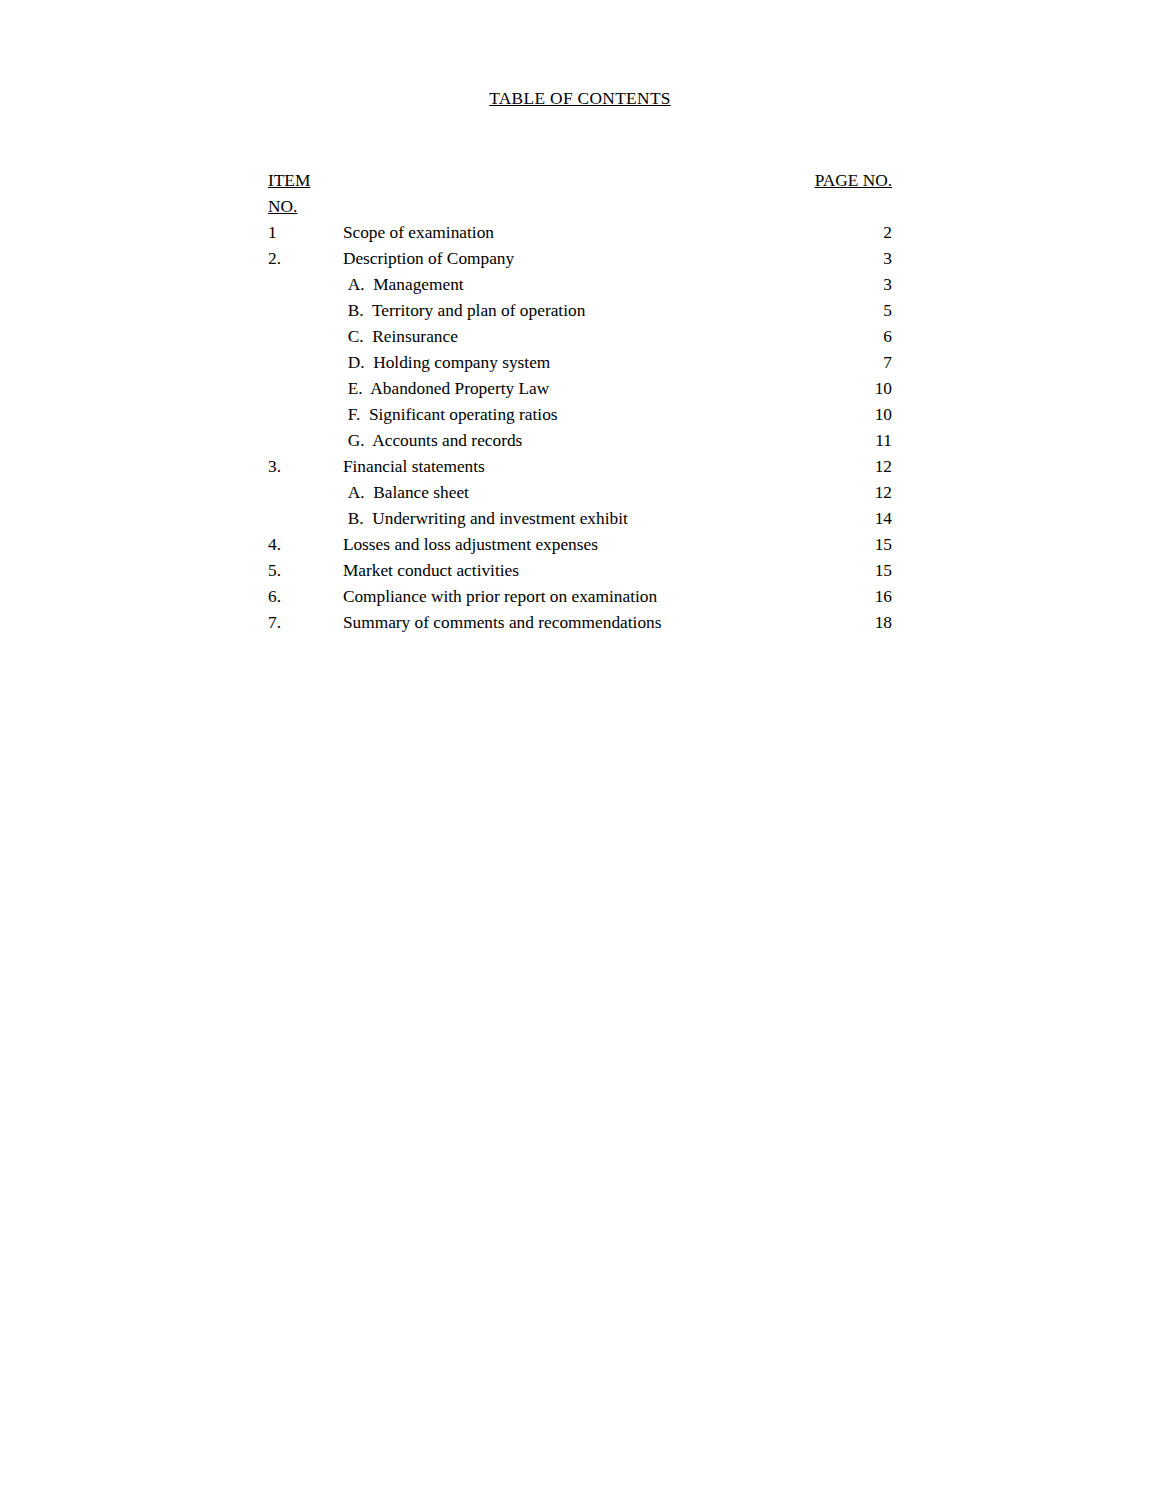TABLE OF CONTENTS
| ITEM NO. | | PAGE NO. |
| 1 | Scope of examination | 2 |
| 2. | Description of Company | 3 |
| | A. Management | 3 |
| | B. Territory and plan of operation | 5 |
| | C. Reinsurance | 6 |
| | D. Holding company system | 7 |
| | E. Abandoned Property Law | 10 |
| | F. Significant operating ratios | 10 |
| | G. Accounts and records | 11 |
| 3. | Financial statements | 12 |
| | A. Balance sheet | 12 |
| | B. Underwriting and investment exhibit | 14 |
| 4. | Losses and loss adjustment expenses | 15 |
| 5. | Market conduct activities | 15 |
| 6. | Compliance with prior report on examination | 16 |
| 7. | Summary of comments and recommendations | 18 |